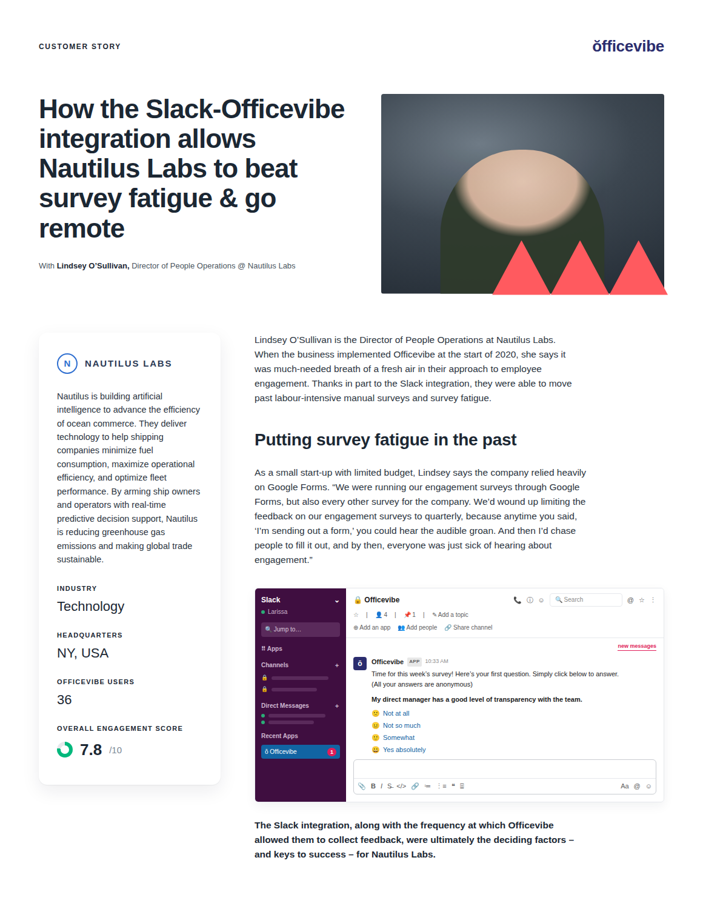Customer story
ŏfficevibe
How the Slack-Officevibe integration allows Nautilus Labs to beat survey fatigue & go remote
With Lindsey O’Sullivan, Director of People Operations @ Nautilus Labs
N Nautilus Labs
Nautilus is building artificial intelligence to advance the efficiency of ocean commerce. They deliver technology to help shipping companies minimize fuel consumption, maximize operational efficiency, and optimize fleet performance. By arming ship owners and operators with real-time predictive decision support, Nautilus is reducing greenhouse gas emissions and making global trade sustainable.
Industry
Technology
Headquarters
NY, USA
Officevibe users
36
Overall engagement score
7.8/10
Lindsey O’Sullivan is the Director of People Operations at Nautilus Labs. When the business implemented Officevibe at the start of 2020, she says it was much-needed breath of a fresh air in their approach to employee engagement. Thanks in part to the Slack integration, they were able to move past labour-intensive manual surveys and survey fatigue.
Putting survey fatigue in the past
As a small start-up with limited budget, Lindsey says the company relied heavily on Google Forms. “We were running our engagement surveys through Google Forms, but also every other survey for the company. We’d wound up limiting the feedback on our engagement surveys to quarterly, because anytime you said, ‘I’m sending out a form,’ you could hear the audible groan. And then I’d chase people to fill it out, and by then, everyone was just sick of hearing about engagement.”
Slack⌄
Larissa
🔍 Jump to…
⠿ Apps
Channels ＋
🔒
🔒
Direct Messages ＋
Recent Apps
ŏ Officevibe 1
🔒 Officevibe
📞ⓘ☺ 🔍 Search @☆⋮
☆|👤 4|📌 1|✎ Add a topic
⊕ Add an app👥 Add people🔗 Share channel
new messages
ŏ
Officevibe APP 10:33 AM
Time for this week’s survey! Here’s your first question. Simply click below to answer.
(All your answers are anonymous)
My direct manager has a good level of transparency with the team.
🙁Not at all
😐Not so much
🙂Somewhat
😀Yes absolutely
📎BIS̶</>🔗≔⋮≡❝⌸
Aa@☺
The Slack integration, along with the frequency at which Officevibe allowed them to collect feedback, were ultimately the deciding factors – and keys to success – for Nautilus Labs.